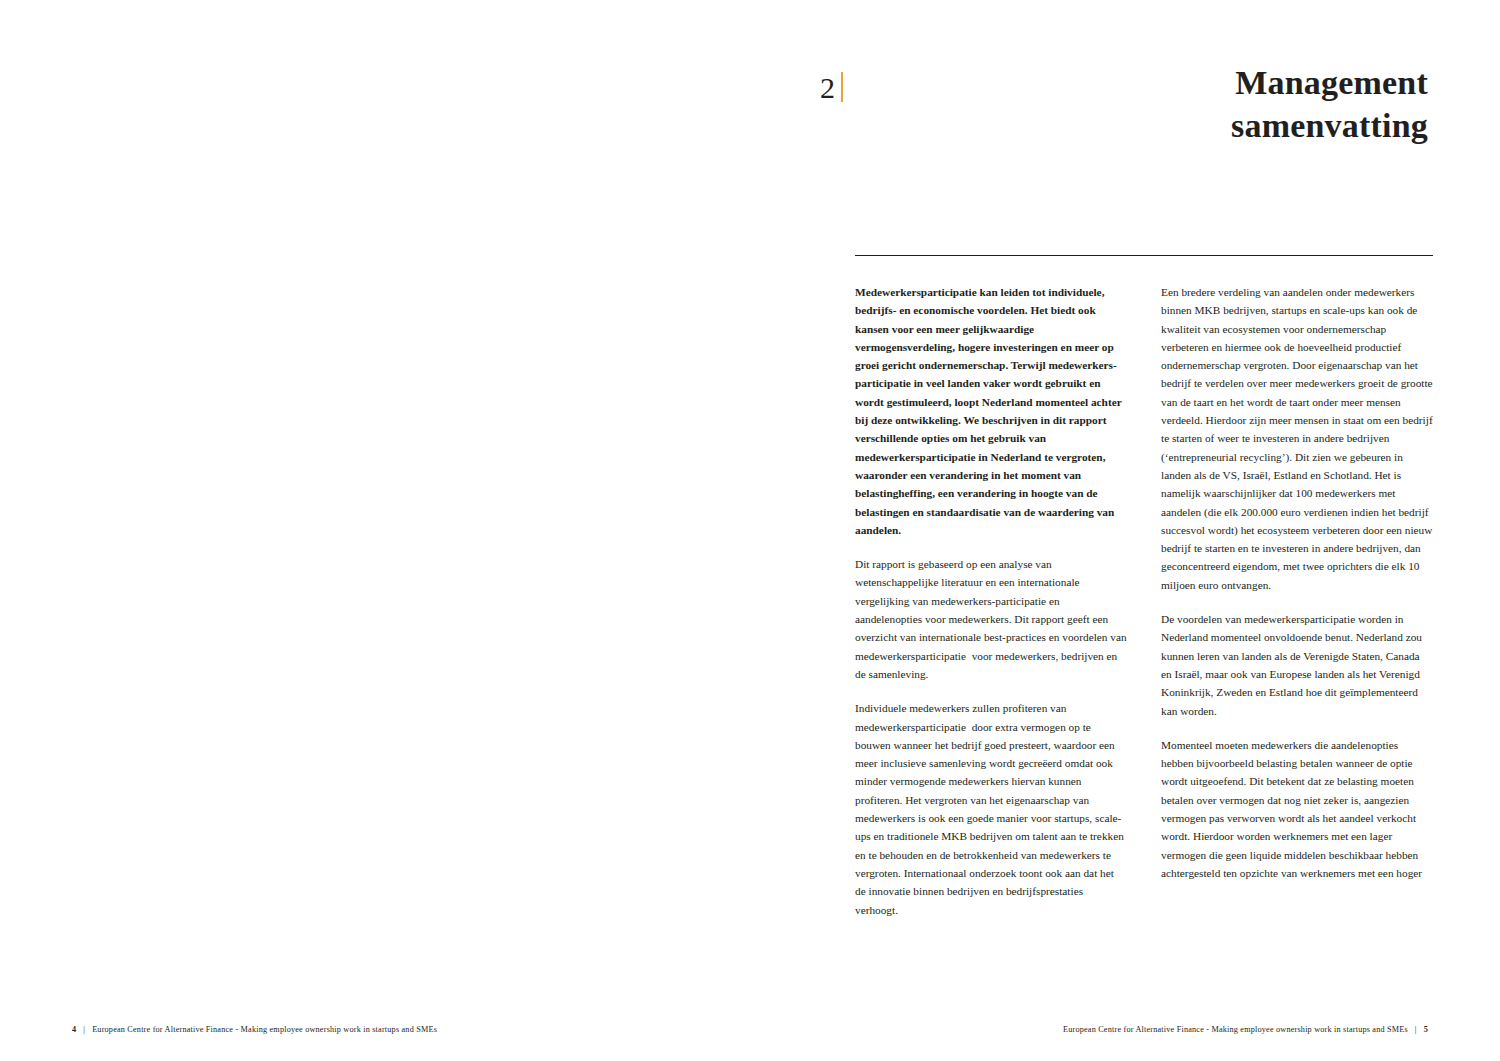2
Management
samenvatting
Medewerkersparticipatie kan leiden tot individuele, bedrijfs- en economische voordelen. Het biedt ook kansen voor een meer gelijkwaardige vermogensverdeling, hogere investeringen en meer op groei gericht ondernemerschap. Terwijl medewerkers­participatie in veel landen vaker wordt gebruikt en wordt gestimuleerd, loopt Nederland momenteel achter bij deze ontwikkeling. We beschrijven in dit rapport verschillende opties om het gebruik van medewerkersparticipatie in Nederland te vergroten, waaronder een verandering in het moment van belastingheffing, een verandering in hoogte van de belastingen en standaardisatie van de waardering van aandelen.
Dit rapport is gebaseerd op een analyse van wetenschappelijke literatuur en een internationale vergelijking van medewerkers‑participatie en aandelenopties voor medewerkers. Dit rapport geeft een overzicht van internationale best‑practices en voordelen van medewerkersparticipatie voor medewerkers, bedrijven en de samenleving.
Individuele medewerkers zullen profiteren van medewerkersparticipatie door extra vermogen op te bouwen wanneer het bedrijf goed presteert, waardoor een meer inclusieve samenleving wordt gecreëerd omdat ook minder vermogende medewerkers hiervan kunnen profiteren. Het vergroten van het eigenaarschap van medewerkers is ook een goede manier voor startups, scale-ups en traditionele MKB bedrijven om talent aan te trekken en te behouden en de betrokkenheid van medewerkers te vergroten. Internationaal onderzoek toont ook aan dat het de innovatie binnen bedrijven en bedrijfsprestaties verhoogt.
Een bredere verdeling van aandelen onder medewerkers binnen MKB bedrijven, startups en scale-ups kan ook de kwaliteit van ecosystemen voor ondernemerschap verbeteren en hiermee ook de hoeveelheid productief ondernemerschap vergroten. Door eigenaarschap van het bedrijf te verdelen over meer medewerkers groeit de grootte van de taart en het wordt de taart onder meer mensen verdeeld. Hierdoor zijn meer mensen in staat om een bedrijf te starten of weer te investeren in andere bedrijven (‘entrepreneurial recycling’). Dit zien we gebeuren in landen als de VS, Israël, Estland en Schotland. Het is namelijk waarschijnlijker dat 100 medewerkers met aandelen (die elk 200.000 euro verdienen indien het bedrijf succesvol wordt) het ecosysteem verbeteren door een nieuw bedrijf te starten en te investeren in andere bedrijven, dan geconcentreerd eigendom, met twee oprichters die elk 10 miljoen euro ontvangen.
De voordelen van medewerkersparticipatie worden in Nederland momenteel onvoldoende benut. Nederland zou kunnen leren van landen als de Verenigde Staten, Canada en Israël, maar ook van Europese landen als het Verenigd Koninkrijk, Zweden en Estland hoe dit geïmplementeerd kan worden.
Momenteel moeten medewerkers die aandelenopties hebben bijvoorbeeld belasting betalen wanneer de optie wordt uitgeoefend. Dit betekent dat ze belasting moeten betalen over vermogen dat nog niet zeker is, aangezien vermogen pas verworven wordt als het aandeel verkocht wordt. Hierdoor worden werknemers met een lager vermogen die geen liquide middelen beschikbaar hebben achtergesteld ten opzichte van werknemers met een hoger
4|European Centre for Alternative Finance - Making employee ownership work in startups and SMEs
European Centre for Alternative Finance - Making employee ownership work in startups and SMEs|5